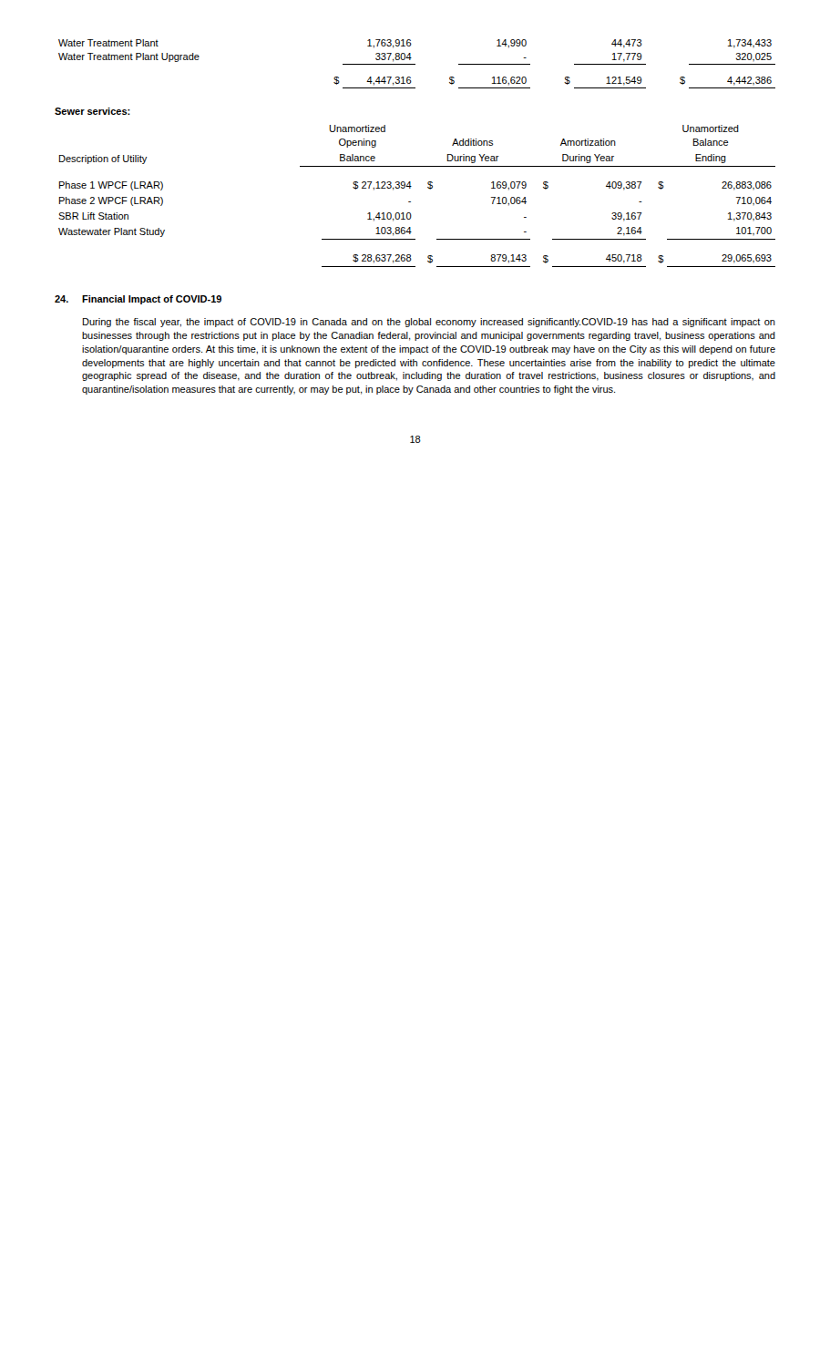| Water Treatment Plant | | 1,763,916 | | 14,990 | | 44,473 | | 1,734,433 |
| Water Treatment Plant Upgrade | | 337,804 | | - | | 17,779 | | 320,025 |
| | $ | 4,447,316 | $ | 116,620 | $ | 121,549 | $ | 4,442,386 |
Sewer services:
| | Unamortized Opening | Additions | Amortization | Unamortized Balance |
| Description of Utility | Balance | During Year | During Year | Ending |
| Phase 1 WPCF (LRAR) | | $ 27,123,394 | $ | 169,079 | $ | 409,387 | $ | 26,883,086 |
| Phase 2 WPCF (LRAR) | | - | | 710,064 | | - | | 710,064 |
| SBR Lift Station | | 1,410,010 | | - | | 39,167 | | 1,370,843 |
| Wastewater Plant Study | | 103,864 | | - | | 2,164 | | 101,700 |
| | | $ 28,637,268 | $ | 879,143 | $ | 450,718 | $ | 29,065,693 |
24. Financial Impact of COVID-19
During the fiscal year, the impact of COVID-19 in Canada and on the global economy increased significantly.COVID-19 has had a significant impact on businesses through the restrictions put in place by the Canadian federal, provincial and municipal governments regarding travel, business operations and isolation/quarantine orders. At this time, it is unknown the extent of the impact of the COVID-19 outbreak may have on the City as this will depend on future developments that are highly uncertain and that cannot be predicted with confidence. These uncertainties arise from the inability to predict the ultimate geographic spread of the disease, and the duration of the outbreak, including the duration of travel restrictions, business closures or disruptions, and quarantine/isolation measures that are currently, or may be put, in place by Canada and other countries to fight the virus.
18